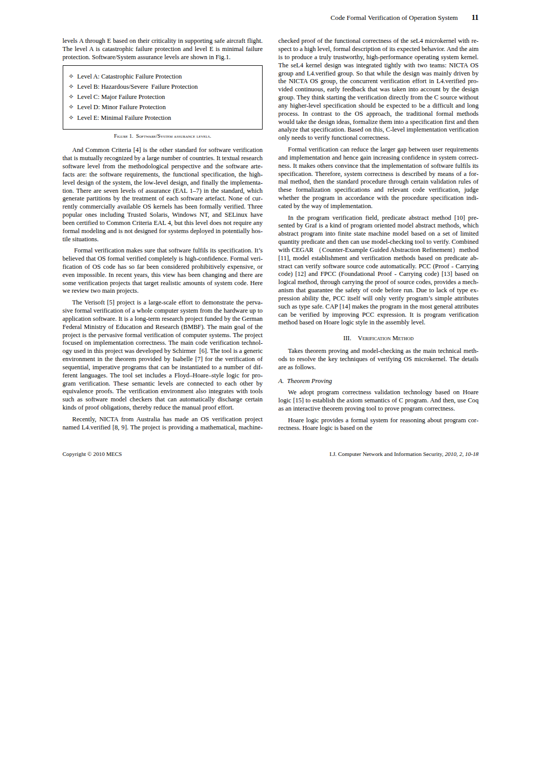Code Formal Verification of Operation System 11
levels A through E based on their criticality in supporting safe aircraft flight. The level A is catastrophic failure protection and level E is minimal failure protection. Software/System assurance levels are shown in Fig.1.
Level A: Catastrophic Failure Protection
Level B: Hazardous/Severe Failure Protection
Level C: Major Failure Protection
Level D: Minor Failure Protection
Level E: Minimal Failure Protection
Figure 1. Software/System assurance levels.
And Common Criteria [4] is the other standard for software verification that is mutually recognized by a large number of countries. It textual research software level from the methodological perspective and the software artefacts are: the software requirements, the functional specification, the high-level design of the system, the low-level design, and finally the implementation. There are seven levels of assurance (EAL 1–7) in the standard, which generate partitions by the treatment of each software artefact. None of currently commercially available OS kernels has been formally verified. Three popular ones including Trusted Solaris, Windows NT, and SELinux have been certified to Common Criteria EAL 4, but this level does not require any formal modeling and is not designed for systems deployed in potentially hostile situations.
Formal verification makes sure that software fulfils its specification. It’s believed that OS formal verified completely is high-confidence. Formal verification of OS code has so far been considered prohibitively expensive, or even impossible. In recent years, this view has been changing and there are some verification projects that target realistic amounts of system code. Here we review two main projects.
The Verisoft [5] project is a large-scale effort to demonstrate the pervasive formal verification of a whole computer system from the hardware up to application software. It is a long-term research project funded by the German Federal Ministry of Education and Research (BMBF). The main goal of the project is the pervasive formal verification of computer systems. The project focused on implementation correctness. The main code verification technology used in this project was developed by Schirmer [6]. The tool is a generic environment in the theorem provided by Isabelle [7] for the verification of sequential, imperative programs that can be instantiated to a number of different languages. The tool set includes a Floyd–Hoare–style logic for program verification. These semantic levels are connected to each other by equivalence proofs. The verification environment also integrates with tools such as software model checkers that can automatically discharge certain kinds of proof obligations, thereby reduce the manual proof effort.
Recently, NICTA from Australia has made an OS verification project named L4.verified [8, 9]. The project is providing a mathematical, machine-checked proof of the functional correctness of the seL4 microkernel with respect to a high level, formal description of its expected behavior. And the aim is to produce a truly trustworthy, high-performance operating system kernel. The seL4 kernel design was integrated tightly with two teams: NICTA OS group and L4.verified group. So that while the design was mainly driven by the NICTA OS group, the concurrent verification effort in L4.verified provided continuous, early feedback that was taken into account by the design group. They think starting the verification directly from the C source without any higher-level specification should be expected to be a difficult and long process. In contrast to the OS approach, the traditional formal methods would take the design ideas, formalize them into a specification first and then analyze that specification. Based on this, C-level implementation verification only needs to verify functional correctness.
Formal verification can reduce the larger gap between user requirements and implementation and hence gain increasing confidence in system correctness. It makes others convince that the implementation of software fulfils its specification. Therefore, system correctness is described by means of a formal method, then the standard procedure through certain validation rules of these formalization specifications and relevant code verification, judge whether the program in accordance with the procedure specification indicated by the way of implementation.
In the program verification field, predicate abstract method [10] presented by Graf is a kind of program oriented model abstract methods, which abstract program into finite state machine model based on a set of limited quantity predicate and then can use model-checking tool to verify. Combined with CEGAR （Counter-Example Guided Abstraction Refinement）method [11], model establishment and verification methods based on predicate abstract can verify software source code automatically. PCC (Proof - Carrying code) [12] and FPCC (Foundational Proof - Carrying code) [13] based on logical method, through carrying the proof of source codes, provides a mechanism that guarantee the safety of code before run. Due to lack of type expression ability the, PCC itself will only verify program’s simple attributes such as type safe. CAP [14] makes the program in the most general attributes can be verified by improving PCC expression. It is program verification method based on Hoare logic style in the assembly level.
III. Verification Method
Takes theorem proving and model-checking as the main technical methods to resolve the key techniques of verifying OS microkernel. The details are as follows.
A. Theorem Proving
We adopt program correctness validation technology based on Hoare logic [15] to establish the axiom semantics of C program. And then, use Coq as an interactive theorem proving tool to prove program correctness.
Hoare logic provides a formal system for reasoning about program correctness. Hoare logic is based on the
Copyright © 2010 MECS I.J. Computer Network and Information Security, 2010, 2, 10-18